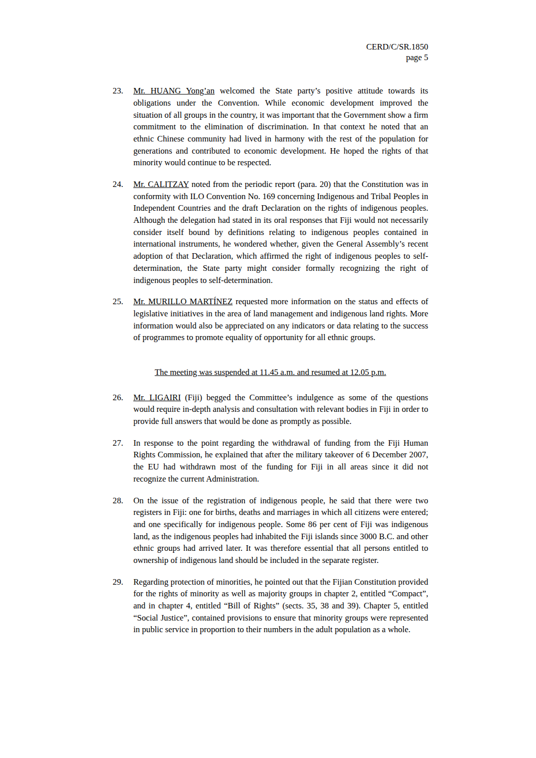CERD/C/SR.1850
page 5
23.
Mr. HUANG Yong’an welcomed the State party’s positive attitude towards its obligations under the Convention. While economic development improved the situation of all groups in the country, it was important that the Government show a firm commitment to the elimination of discrimination. In that context he noted that an ethnic Chinese community had lived in harmony with the rest of the population for generations and contributed to economic development. He hoped the rights of that minority would continue to be respected.
24.
Mr. CALITZAY noted from the periodic report (para. 20) that the Constitution was in conformity with ILO Convention No. 169 concerning Indigenous and Tribal Peoples in Independent Countries and the draft Declaration on the rights of indigenous peoples. Although the delegation had stated in its oral responses that Fiji would not necessarily consider itself bound by definitions relating to indigenous peoples contained in international instruments, he wondered whether, given the General Assembly’s recent adoption of that Declaration, which affirmed the right of indigenous peoples to self-determination, the State party might consider formally recognizing the right of indigenous peoples to self-determination.
25.
Mr. MURILLO MARTÍNEZ requested more information on the status and effects of legislative initiatives in the area of land management and indigenous land rights. More information would also be appreciated on any indicators or data relating to the success of programmes to promote equality of opportunity for all ethnic groups.
The meeting was suspended at 11.45 a.m. and resumed at 12.05 p.m.
26.
Mr. LIGAIRI (Fiji) begged the Committee’s indulgence as some of the questions would require in-depth analysis and consultation with relevant bodies in Fiji in order to provide full answers that would be done as promptly as possible.
27.
In response to the point regarding the withdrawal of funding from the Fiji Human Rights Commission, he explained that after the military takeover of 6 December 2007, the EU had withdrawn most of the funding for Fiji in all areas since it did not recognize the current Administration.
28.
On the issue of the registration of indigenous people, he said that there were two registers in Fiji: one for births, deaths and marriages in which all citizens were entered; and one specifically for indigenous people. Some 86 per cent of Fiji was indigenous land, as the indigenous peoples had inhabited the Fiji islands since 3000 B.C. and other ethnic groups had arrived later. It was therefore essential that all persons entitled to ownership of indigenous land should be included in the separate register.
29.
Regarding protection of minorities, he pointed out that the Fijian Constitution provided for the rights of minority as well as majority groups in chapter 2, entitled “Compact”, and in chapter 4, entitled “Bill of Rights” (sects. 35, 38 and 39). Chapter 5, entitled “Social Justice”, contained provisions to ensure that minority groups were represented in public service in proportion to their numbers in the adult population as a whole.